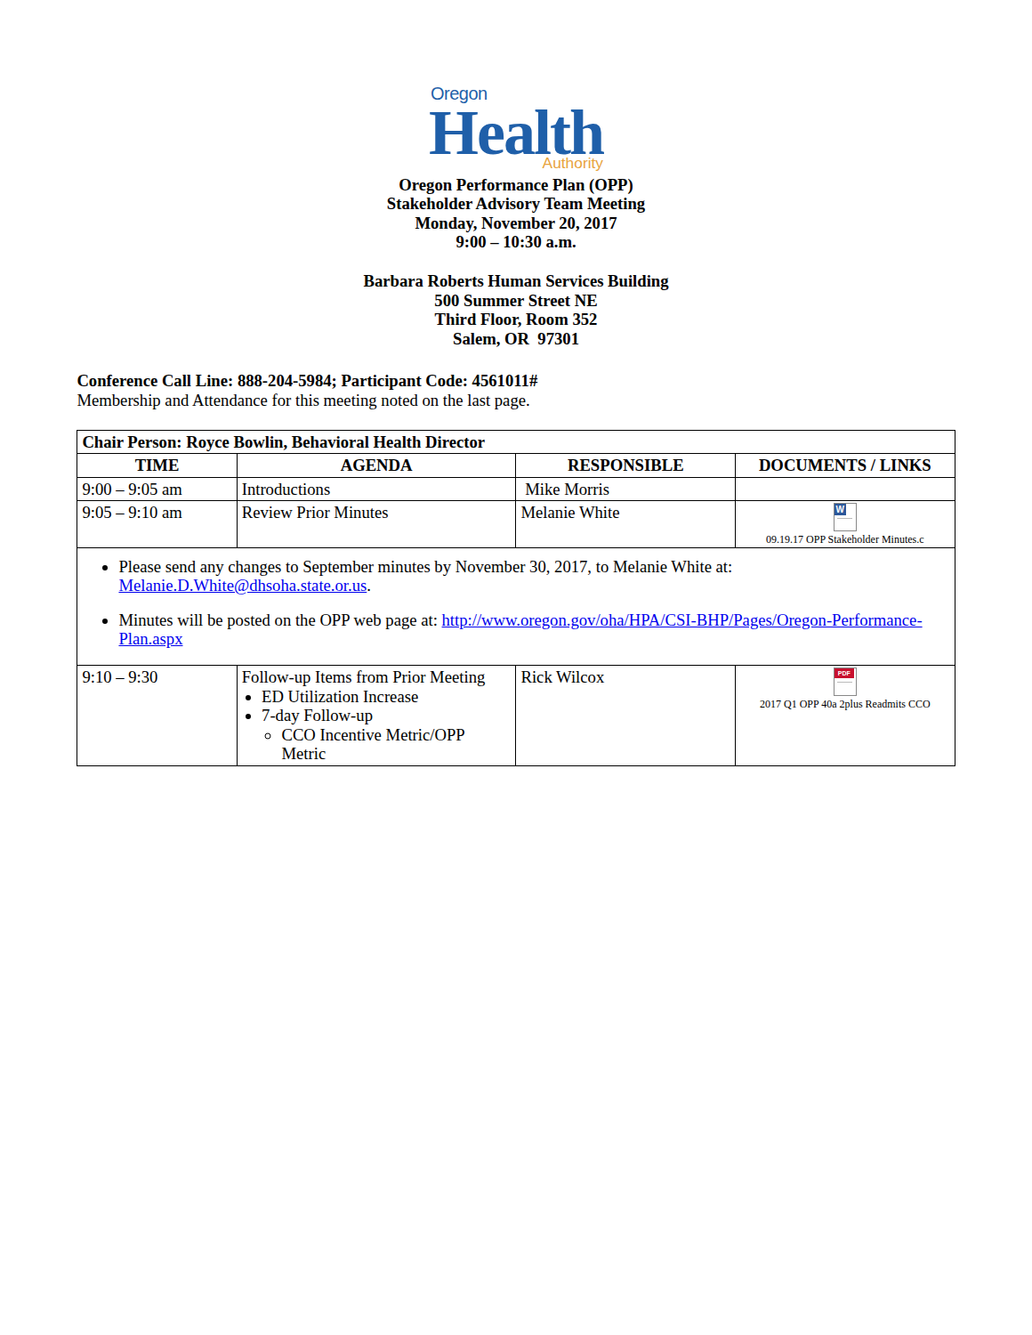Oregon
Health
Authority
Oregon Performance Plan (OPP)
Stakeholder Advisory Team Meeting
Monday, November 20, 2017
9:00 – 10:30 a.m.
Barbara Roberts Human Services Building
500 Summer Street NE
Third Floor, Room 352
Salem, OR 97301
Conference Call Line: 888-204-5984; Participant Code: 4561011#
Membership and Attendance for this meeting noted on the last page.
| Chair Person: Royce Bowlin, Behavioral Health Director |
| TIME | AGENDA | RESPONSIBLE | DOCUMENTS / LINKS |
| 9:00 – 9:05 am | Introductions | Mike Morris | |
| 9:05 – 9:10 am | Review Prior Minutes | Melanie White | 09.19.17 OPP Stakeholder Minutes.c |
| Please send any changes to September minutes by November 30, 2017, to Melanie White at: Melanie.D.White@dhsoha.state.or.us . Minutes will be posted on the OPP web page at: http://www.oregon.gov/oha/HPA/CSI-BHP/Pages/Oregon-Performance-Plan.aspx |
| 9:10 – 9:30 | Follow-up Items from Prior Meeting ED Utilization Increase 7-day Follow-up CCO Incentive Metric/OPP Metric | Rick Wilcox | 2017 Q1 OPP 40a 2plus Readmits CCO |